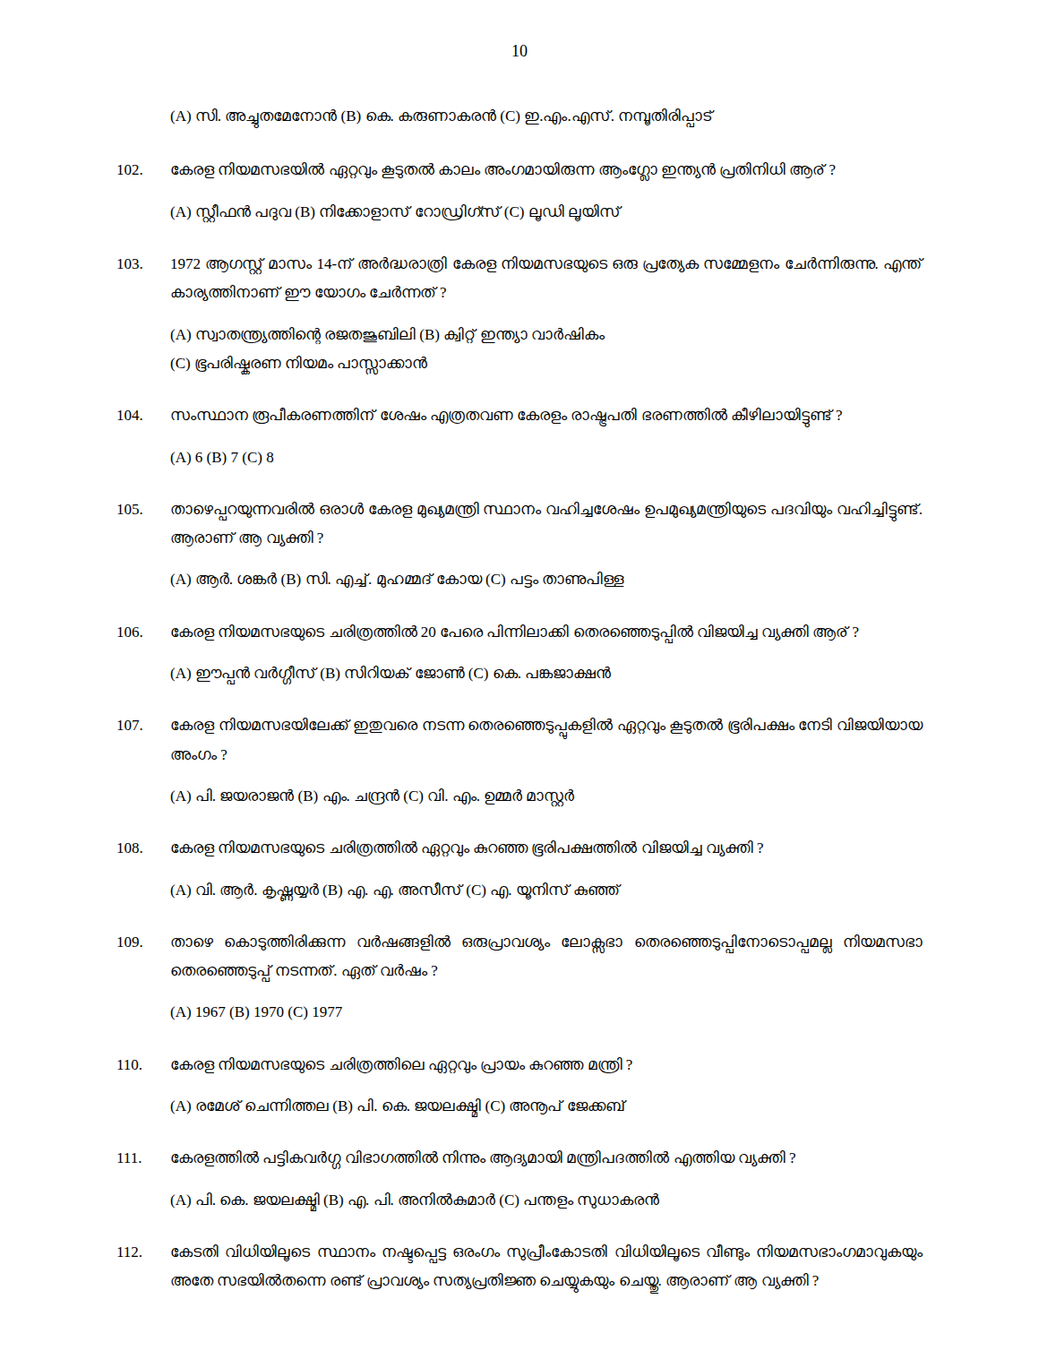10
(A) സി. അച്ചുതമേനോൻ (B) കെ. കരുണാകരൻ (C) ഇ.എം.എസ്. നമ്പൂതിരിപ്പാട്
102.
കേരള നിയമസഭയിൽ ഏറ്റവും കൂടുതൽ കാലം അംഗമായിരുന്ന ആംഗ്ലോ ഇന്ത്യൻ പ്രതിനിധി ആര് ?
(A) സ്റ്റീഫൻ പദുവ (B) നിക്കോളാസ് റോഡ്രിഗ്സ് (C) ലൂഡി ലൂയിസ്
103.
1972 ആഗസ്റ്റ് മാസം 14-ന് അർദ്ധരാത്രി കേരള നിയമസഭയുടെ ഒരു പ്രത്യേക സമ്മേളനം ചേർന്നിരുന്നു. എന്ത് കാര്യത്തിനാണ് ഈ യോഗം ചേർന്നത് ?
(A) സ്വാതന്ത്ര്യത്തിന്റെ രജതജൂബിലി (B) ക്വിറ്റ് ഇന്ത്യാ വാർഷികം
(C) ഭൂപരിഷ്കരണ നിയമം പാസ്സാക്കാൻ
104.
സംസ്ഥാന രൂപീകരണത്തിന് ശേഷം എത്രതവണ കേരളം രാഷ്ട്രപതി ഭരണത്തിൽ കീഴിലായിട്ടുണ്ട് ?
(A) 6 (B) 7 (C) 8
105.
താഴെപ്പറയുന്നവരിൽ ഒരാൾ കേരള മുഖ്യമന്ത്രി സ്ഥാനം വഹിച്ചശേഷം ഉപമുഖ്യമന്ത്രിയുടെ പദവിയും വഹിച്ചിട്ടുണ്ട്. ആരാണ് ആ വ്യക്തി ?
(A) ആർ. ശങ്കർ (B) സി. എച്ച്. മുഹമ്മദ് കോയ (C) പട്ടം താണുപിള്ള
106.
കേരള നിയമസഭയുടെ ചരിത്രത്തിൽ 20 പേരെ പിന്നിലാക്കി തെരഞ്ഞെടുപ്പിൽ വിജയിച്ച വ്യക്തി ആര് ?
(A) ഈപ്പൻ വർഗ്ഗീസ് (B) സിറിയക് ജോൺ (C) കെ. പങ്കജാക്ഷൻ
107.
കേരള നിയമസഭയിലേക്ക് ഇതുവരെ നടന്ന തെരഞ്ഞെടുപ്പുകളിൽ ഏറ്റവും കൂടുതൽ ഭൂരിപക്ഷം നേടി വിജയിയായ അംഗം ?
(A) പി. ജയരാജൻ (B) എം. ചന്ദ്രൻ (C) വി. എം. ഉമ്മർ മാസ്റ്റർ
108.
കേരള നിയമസഭയുടെ ചരിത്രത്തിൽ ഏറ്റവും കുറഞ്ഞ ഭൂരിപക്ഷത്തിൽ വിജയിച്ച വ്യക്തി ?
(A) വി. ആർ. കൃഷ്ണയ്യർ (B) എ. എ. അസീസ് (C) എ. യൂനിസ് കുഞ്ഞ്
109.
താഴെ കൊടുത്തിരിക്കുന്ന വർഷങ്ങളിൽ ഒരുപ്രാവശ്യം ലോക്സഭാ തെരഞ്ഞെടുപ്പിനോടൊപ്പമല്ല നിയമസഭാ തെരഞ്ഞെടുപ്പ് നടന്നത്. ഏത് വർഷം ?
(A) 1967 (B) 1970 (C) 1977
110.
കേരള നിയമസഭയുടെ ചരിത്രത്തിലെ ഏറ്റവും പ്രായം കുറഞ്ഞ മന്ത്രി ?
(A) രമേശ് ചെന്നിത്തല (B) പി. കെ. ജയലക്ഷ്മി (C) അനൂപ് ജേക്കബ്
111.
കേരളത്തിൽ പട്ടികവർഗ്ഗ വിഭാഗത്തിൽ നിന്നും ആദ്യമായി മന്ത്രിപദത്തിൽ എത്തിയ വ്യക്തി ?
(A) പി. കെ. ജയലക്ഷ്മി (B) എ. പി. അനിൽകുമാർ (C) പന്തളം സുധാകരൻ
112.
കേടതി വിധിയിലൂടെ സ്ഥാനം നഷ്ടപ്പെട്ട ഒരംഗം സുപ്രീംകോടതി വിധിയിലൂടെ വീണ്ടും നിയമസഭാംഗമാവുകയും അതേ സഭയിൽതന്നെ രണ്ട് പ്രാവശ്യം സത്യപ്രതിജ്ഞ ചെയ്യുകയും ചെയ്തു. ആരാണ് ആ വ്യക്തി ?